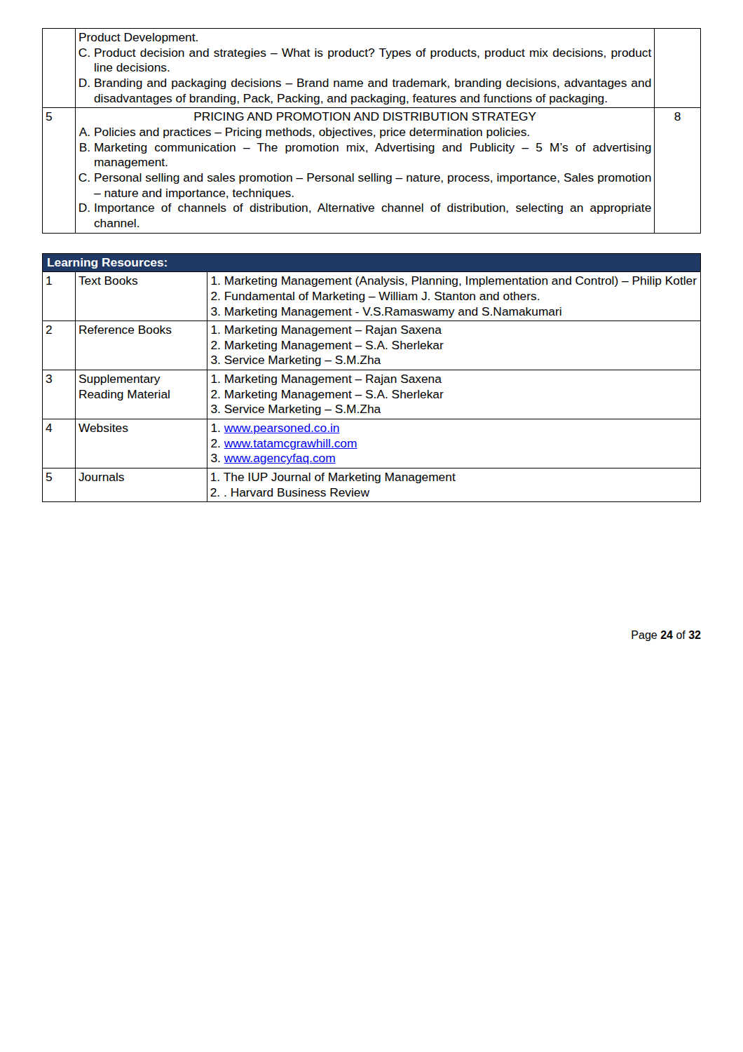| | Product Development. Product decision and strategies – What is product? Types of products, product mix decisions, product line decisions. Branding and packaging decisions – Brand name and trademark, branding decisions, advantages and disadvantages of branding, Pack, Packing, and packaging, features and functions of packaging. | |
| 5 | PRICING AND PROMOTION AND DISTRIBUTION STRATEGY Policies and practices – Pricing methods, objectives, price determination policies. Marketing communication – The promotion mix, Advertising and Publicity – 5 M’s of advertising management. Personal selling and sales promotion – Personal selling – nature, process, importance, Sales promotion – nature and importance, techniques. Importance of channels of distribution, Alternative channel of distribution, selecting an appropriate channel. | 8 |
| Learning Resources: |
| 1 | Text Books | Marketing Management (Analysis, Planning, Implementation and Control) – Philip Kotler Fundamental of Marketing – William J. Stanton and others. Marketing Management - V.S.Ramaswamy and S.Namakumari |
| 2 | Reference Books | Marketing Management – Rajan Saxena Marketing Management – S.A. Sherlekar Service Marketing – S.M.Zha |
| 3 | Supplementary Reading Material | Marketing Management – Rajan Saxena Marketing Management – S.A. Sherlekar Service Marketing – S.M.Zha |
| 4 | Websites | www.pearsoned.co.in www.tatamcgrawhill.com www.agencyfaq.com |
| 5 | Journals | 1. The IUP Journal of Marketing Management 2. . Harvard Business Review |
Page 24 of 32